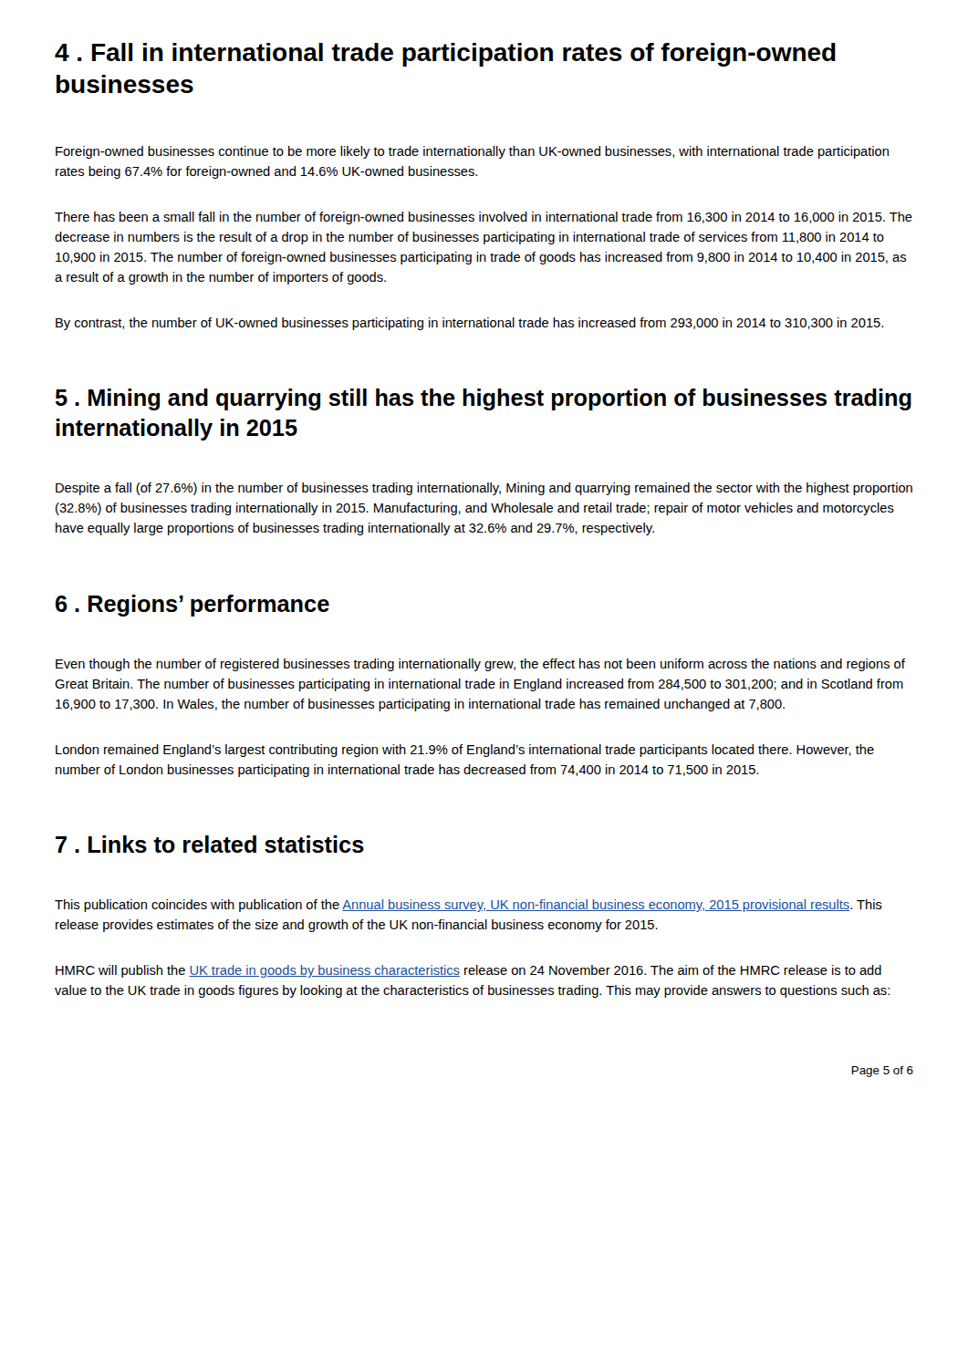4 . Fall in international trade participation rates of foreign-owned businesses
Foreign-owned businesses continue to be more likely to trade internationally than UK-owned businesses, with international trade participation rates being 67.4% for foreign-owned and 14.6% UK-owned businesses.
There has been a small fall in the number of foreign-owned businesses involved in international trade from 16,300 in 2014 to 16,000 in 2015. The decrease in numbers is the result of a drop in the number of businesses participating in international trade of services from 11,800 in 2014 to 10,900 in 2015. The number of foreign-owned businesses participating in trade of goods has increased from 9,800 in 2014 to 10,400 in 2015, as a result of a growth in the number of importers of goods.
By contrast, the number of UK-owned businesses participating in international trade has increased from 293,000 in 2014 to 310,300 in 2015.
5 . Mining and quarrying still has the highest proportion of businesses trading internationally in 2015
Despite a fall (of 27.6%) in the number of businesses trading internationally, Mining and quarrying remained the sector with the highest proportion (32.8%) of businesses trading internationally in 2015. Manufacturing, and Wholesale and retail trade; repair of motor vehicles and motorcycles have equally large proportions of businesses trading internationally at 32.6% and 29.7%, respectively.
6 . Regions’ performance
Even though the number of registered businesses trading internationally grew, the effect has not been uniform across the nations and regions of Great Britain. The number of businesses participating in international trade in England increased from 284,500 to 301,200; and in Scotland from 16,900 to 17,300. In Wales, the number of businesses participating in international trade has remained unchanged at 7,800.
London remained England’s largest contributing region with 21.9% of England’s international trade participants located there. However, the number of London businesses participating in international trade has decreased from 74,400 in 2014 to 71,500 in 2015.
7 . Links to related statistics
This publication coincides with publication of the Annual business survey, UK non-financial business economy, 2015 provisional results. This release provides estimates of the size and growth of the UK non-financial business economy for 2015.
HMRC will publish the UK trade in goods by business characteristics release on 24 November 2016. The aim of the HMRC release is to add value to the UK trade in goods figures by looking at the characteristics of businesses trading. This may provide answers to questions such as:
Page 5 of 6